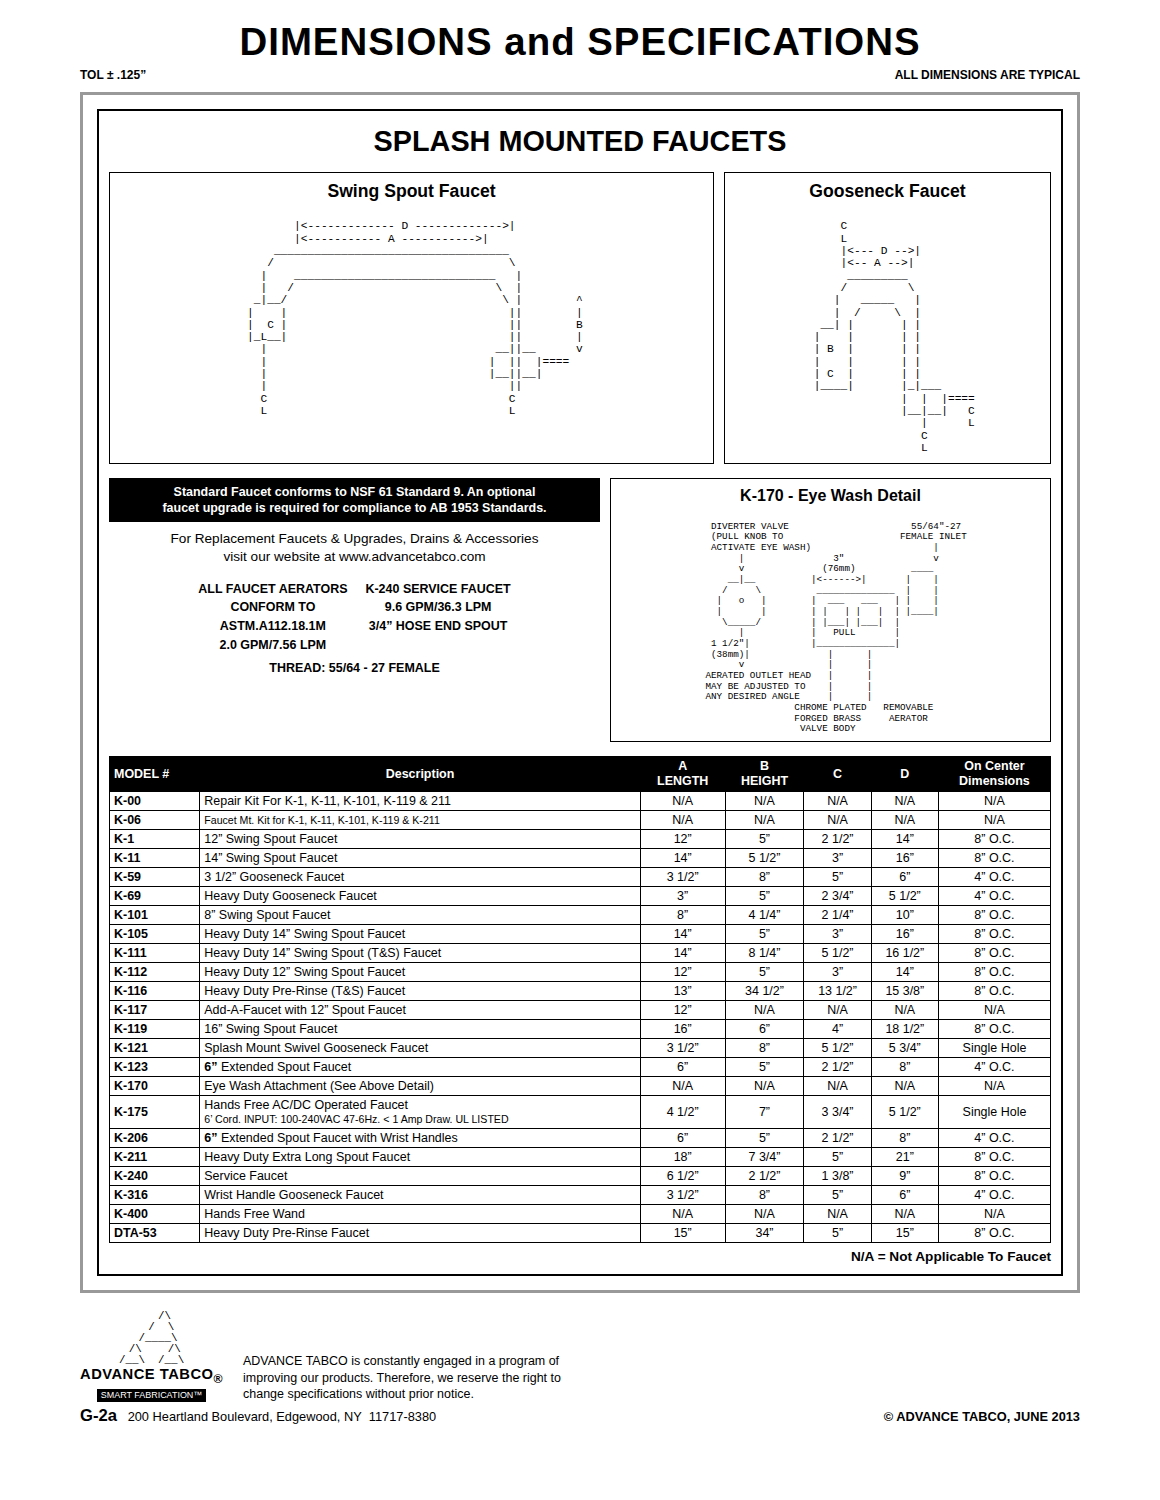DIMENSIONS and SPECIFICATIONS
TOL ± .125” ALL DIMENSIONS ARE TYPICAL
SPLASH MOUNTED FAUCETS
Swing Spout Faucet
|<------------- D ------------->| |<----------- A ----------->| ___________________________________ / \ | ______________________________ | | / \ | _|__/ \ | ^ | | || | | C | || B |_L__| || | | __||__ v | | || |==== | |__||__| | || C C L L
Gooseneck Faucet
C L |<--- D -->| |<-- A -->| _________ / \ | _____ | | / \ | __| | | | | | | | | B | | | | | | | | C | | | |____| |_|___ | | |==== |__|__| C | L C L
Standard Faucet conforms to NSF 61 Standard 9. An optional
faucet upgrade is required for compliance to AB 1953 Standards.
For Replacement Faucets & Upgrades, Drains & Accessories
visit our website at www.advancetabco.com
ALL FAUCET AERATORS
CONFORM TO
ASTM.A112.18.1M
2.0 GPM/7.56 LPM
K-240 SERVICE FAUCET
9.6 GPM/36.3 LPM
3/4” HOSE END SPOUT
THREAD: 55/64 - 27 FEMALE
K-170 - Eye Wash Detail
DIVERTER VALVE 55/64"-27 (PULL KNOB TO FEMALE INLET ACTIVATE EYE WASH) | | 3" v v (76mm) ____ __|__ |<------>| | | / \ ______________ | | | o | | ___ ___ | | | | | | | | | | | |____| \_____/ | |___| |___| | | | PULL | 1 1/2"| |______________| (38mm)| | | v | | AERATED OUTLET HEAD | | MAY BE ADJUSTED TO | | ANY DESIRED ANGLE | | CHROME PLATED REMOVABLE FORGED BRASS AERATOR VALVE BODY
| MODEL # | Description | A LENGTH | B HEIGHT | C | D | On Center Dimensions |
| --- | --- | --- | --- | --- | --- | --- |
| K-00 | Repair Kit For K-1, K-11, K-101, K-119 & 211 | N/A | N/A | N/A | N/A | N/A |
| K-06 | Faucet Mt. Kit for K-1, K-11, K-101, K-119 & K-211 | N/A | N/A | N/A | N/A | N/A |
| K-1 | 12” Swing Spout Faucet | 12” | 5” | 2 1/2” | 14” | 8” O.C. |
| K-11 | 14” Swing Spout Faucet | 14” | 5 1/2” | 3” | 16” | 8” O.C. |
| K-59 | 3 1/2” Gooseneck Faucet | 3 1/2” | 8” | 5” | 6” | 4” O.C. |
| K-69 | Heavy Duty Gooseneck Faucet | 3” | 5” | 2 3/4” | 5 1/2” | 4” O.C. |
| K-101 | 8” Swing Spout Faucet | 8” | 4 1/4” | 2 1/4” | 10” | 8” O.C. |
| K-105 | Heavy Duty 14” Swing Spout Faucet | 14” | 5” | 3” | 16” | 8” O.C. |
| K-111 | Heavy Duty 14” Swing Spout (T&S) Faucet | 14” | 8 1/4” | 5 1/2” | 16 1/2” | 8” O.C. |
| K-112 | Heavy Duty 12” Swing Spout Faucet | 12” | 5” | 3” | 14” | 8” O.C. |
| K-116 | Heavy Duty Pre-Rinse (T&S) Faucet | 13” | 34 1/2” | 13 1/2” | 15 3/8” | 8” O.C. |
| K-117 | Add-A-Faucet with 12” Spout Faucet | 12” | N/A | N/A | N/A | N/A |
| K-119 | 16” Swing Spout Faucet | 16” | 6” | 4” | 18 1/2” | 8” O.C. |
| K-121 | Splash Mount Swivel Gooseneck Faucet | 3 1/2” | 8” | 5 1/2” | 5 3/4” | Single Hole |
| K-123 | 6” Extended Spout Faucet | 6” | 5” | 2 1/2” | 8” | 4” O.C. |
| K-170 | Eye Wash Attachment (See Above Detail) | N/A | N/A | N/A | N/A | N/A |
| K-175 | Hands Free AC/DC Operated Faucet 6’ Cord. INPUT: 100-240VAC 47-6Hz. < 1 Amp Draw. UL LISTED | 4 1/2” | 7” | 3 3/4” | 5 1/2” | Single Hole |
| K-206 | 6” Extended Spout Faucet with Wrist Handles | 6” | 5” | 2 1/2” | 8” | 4” O.C. |
| K-211 | Heavy Duty Extra Long Spout Faucet | 18” | 7 3/4” | 5” | 21” | 8” O.C. |
| K-240 | Service Faucet | 6 1/2” | 2 1/2” | 1 3/8” | 9” | 8” O.C. |
| K-316 | Wrist Handle Gooseneck Faucet | 3 1/2” | 8” | 5” | 6” | 4” O.C. |
| K-400 | Hands Free Wand | N/A | N/A | N/A | N/A | N/A |
| DTA-53 | Heavy Duty Pre-Rinse Faucet | 15” | 34” | 5” | 15” | 8” O.C. |
N/A = Not Applicable To Faucet
/\ / \ /____\ /\ /\ /__\ /__\
ADVANCE TABCO®
SMART FABRICATION™
ADVANCE TABCO is constantly engaged in a program of
improving our products. Therefore, we reserve the right to
change specifications without prior notice.
G-2a 200 Heartland Boulevard, Edgewood, NY 11717-8380
© ADVANCE TABCO, JUNE 2013